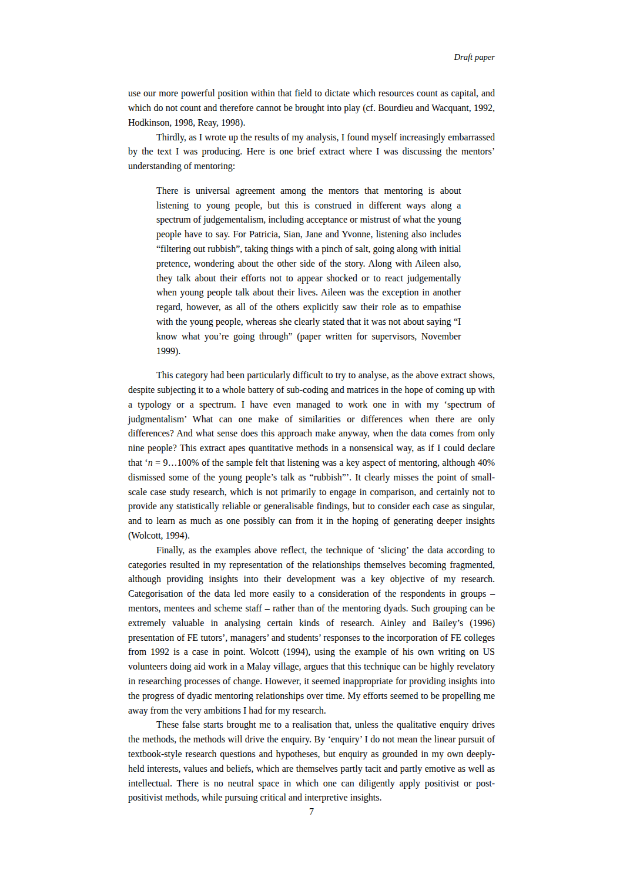Draft paper
use our more powerful position within that field to dictate which resources count as capital, and which do not count and therefore cannot be brought into play (cf. Bourdieu and Wacquant, 1992, Hodkinson, 1998, Reay, 1998).
Thirdly, as I wrote up the results of my analysis, I found myself increasingly embarrassed by the text I was producing. Here is one brief extract where I was discussing the mentors’ understanding of mentoring:
There is universal agreement among the mentors that mentoring is about listening to young people, but this is construed in different ways along a spectrum of judgementalism, including acceptance or mistrust of what the young people have to say. For Patricia, Sian, Jane and Yvonne, listening also includes “filtering out rubbish”, taking things with a pinch of salt, going along with initial pretence, wondering about the other side of the story. Along with Aileen also, they talk about their efforts not to appear shocked or to react judgementally when young people talk about their lives. Aileen was the exception in another regard, however, as all of the others explicitly saw their role as to empathise with the young people, whereas she clearly stated that it was not about saying “I know what you’re going through” (paper written for supervisors, November 1999).
This category had been particularly difficult to try to analyse, as the above extract shows, despite subjecting it to a whole battery of sub-coding and matrices in the hope of coming up with a typology or a spectrum. I have even managed to work one in with my ‘spectrum of judgmentalism’ What can one make of similarities or differences when there are only differences? And what sense does this approach make anyway, when the data comes from only nine people? This extract apes quantitative methods in a nonsensical way, as if I could declare that ‘n = 9…100% of the sample felt that listening was a key aspect of mentoring, although 40% dismissed some of the young people’s talk as “rubbish”’. It clearly misses the point of small-scale case study research, which is not primarily to engage in comparison, and certainly not to provide any statistically reliable or generalisable findings, but to consider each case as singular, and to learn as much as one possibly can from it in the hoping of generating deeper insights (Wolcott, 1994).
Finally, as the examples above reflect, the technique of ‘slicing’ the data according to categories resulted in my representation of the relationships themselves becoming fragmented, although providing insights into their development was a key objective of my research. Categorisation of the data led more easily to a consideration of the respondents in groups – mentors, mentees and scheme staff – rather than of the mentoring dyads. Such grouping can be extremely valuable in analysing certain kinds of research. Ainley and Bailey’s (1996) presentation of FE tutors’, managers’ and students’ responses to the incorporation of FE colleges from 1992 is a case in point. Wolcott (1994), using the example of his own writing on US volunteers doing aid work in a Malay village, argues that this technique can be highly revelatory in researching processes of change. However, it seemed inappropriate for providing insights into the progress of dyadic mentoring relationships over time. My efforts seemed to be propelling me away from the very ambitions I had for my research.
These false starts brought me to a realisation that, unless the qualitative enquiry drives the methods, the methods will drive the enquiry. By ‘enquiry’ I do not mean the linear pursuit of textbook-style research questions and hypotheses, but enquiry as grounded in my own deeply-held interests, values and beliefs, which are themselves partly tacit and partly emotive as well as intellectual. There is no neutral space in which one can diligently apply positivist or post-positivist methods, while pursuing critical and interpretive insights.
7